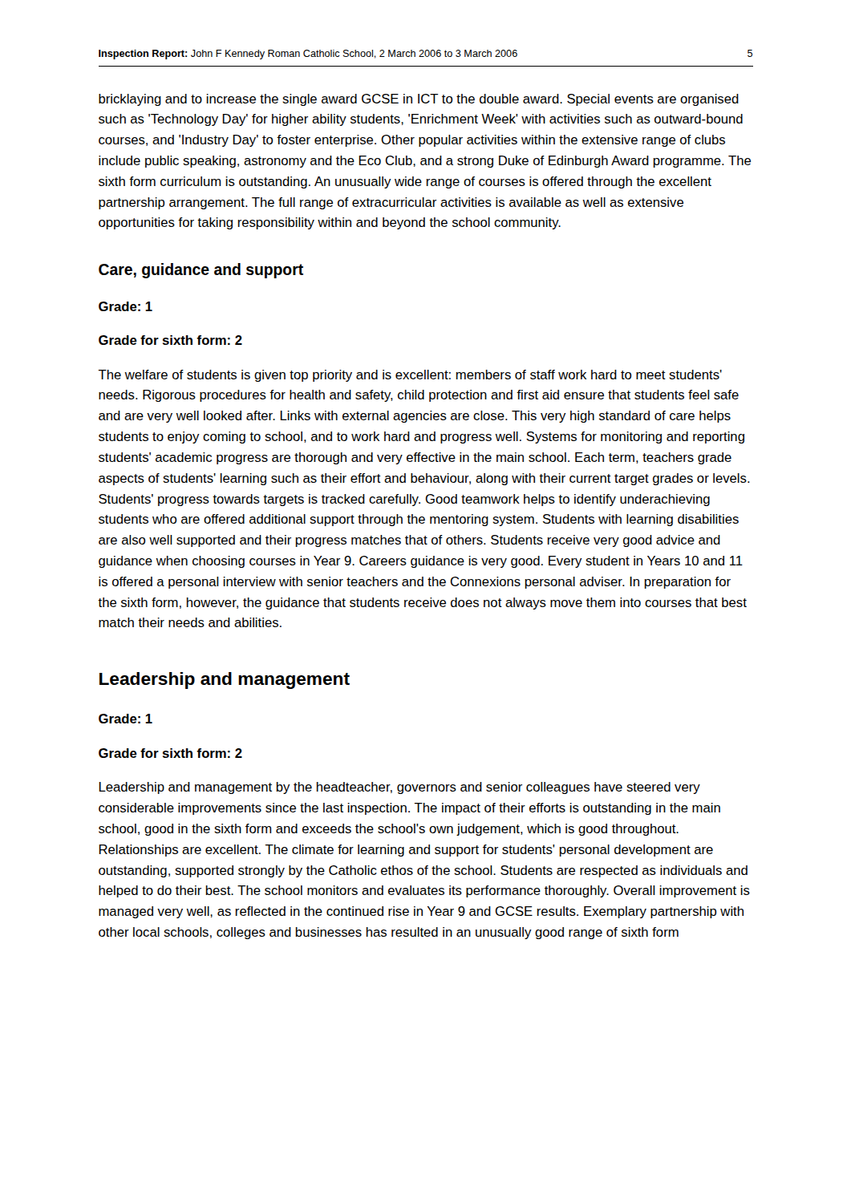Inspection Report: John F Kennedy Roman Catholic School, 2 March 2006 to 3 March 2006 5
bricklaying and to increase the single award GCSE in ICT to the double award. Special events are organised such as 'Technology Day' for higher ability students, 'Enrichment Week' with activities such as outward-bound courses, and 'Industry Day' to foster enterprise. Other popular activities within the extensive range of clubs include public speaking, astronomy and the Eco Club, and a strong Duke of Edinburgh Award programme. The sixth form curriculum is outstanding. An unusually wide range of courses is offered through the excellent partnership arrangement. The full range of extracurricular activities is available as well as extensive opportunities for taking responsibility within and beyond the school community.
Care, guidance and support
Grade: 1
Grade for sixth form: 2
The welfare of students is given top priority and is excellent: members of staff work hard to meet students' needs. Rigorous procedures for health and safety, child protection and first aid ensure that students feel safe and are very well looked after. Links with external agencies are close. This very high standard of care helps students to enjoy coming to school, and to work hard and progress well. Systems for monitoring and reporting students' academic progress are thorough and very effective in the main school. Each term, teachers grade aspects of students' learning such as their effort and behaviour, along with their current target grades or levels. Students' progress towards targets is tracked carefully. Good teamwork helps to identify underachieving students who are offered additional support through the mentoring system. Students with learning disabilities are also well supported and their progress matches that of others. Students receive very good advice and guidance when choosing courses in Year 9. Careers guidance is very good. Every student in Years 10 and 11 is offered a personal interview with senior teachers and the Connexions personal adviser. In preparation for the sixth form, however, the guidance that students receive does not always move them into courses that best match their needs and abilities.
Leadership and management
Grade: 1
Grade for sixth form: 2
Leadership and management by the headteacher, governors and senior colleagues have steered very considerable improvements since the last inspection. The impact of their efforts is outstanding in the main school, good in the sixth form and exceeds the school's own judgement, which is good throughout. Relationships are excellent. The climate for learning and support for students' personal development are outstanding, supported strongly by the Catholic ethos of the school. Students are respected as individuals and helped to do their best. The school monitors and evaluates its performance thoroughly. Overall improvement is managed very well, as reflected in the continued rise in Year 9 and GCSE results. Exemplary partnership with other local schools, colleges and businesses has resulted in an unusually good range of sixth form